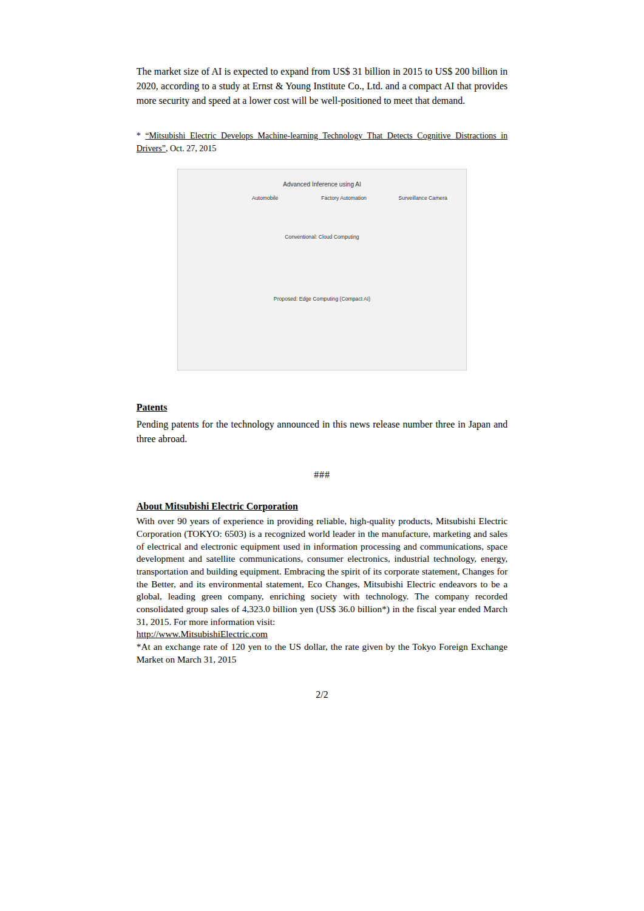The market size of AI is expected to expand from US$ 31 billion in 2015 to US$ 200 billion in 2020, according to a study at Ernst & Young Institute Co., Ltd. and a compact AI that provides more security and speed at a lower cost will be well-positioned to meet that demand.
* “Mitsubishi Electric Develops Machine-learning Technology That Detects Cognitive Distractions in Drivers”, Oct. 27, 2015
Patents
Pending patents for the technology announced in this news release number three in Japan and three abroad.
###
About Mitsubishi Electric Corporation
With over 90 years of experience in providing reliable, high-quality products, Mitsubishi Electric Corporation (TOKYO: 6503) is a recognized world leader in the manufacture, marketing and sales of electrical and electronic equipment used in information processing and communications, space development and satellite communications, consumer electronics, industrial technology, energy, transportation and building equipment. Embracing the spirit of its corporate statement, Changes for the Better, and its environmental statement, Eco Changes, Mitsubishi Electric endeavors to be a global, leading green company, enriching society with technology. The company recorded consolidated group sales of 4,323.0 billion yen (US$ 36.0 billion*) in the fiscal year ended March 31, 2015. For more information visit:
http://www.MitsubishiElectric.com
*At an exchange rate of 120 yen to the US dollar, the rate given by the Tokyo Foreign Exchange Market on March 31, 2015
2/2